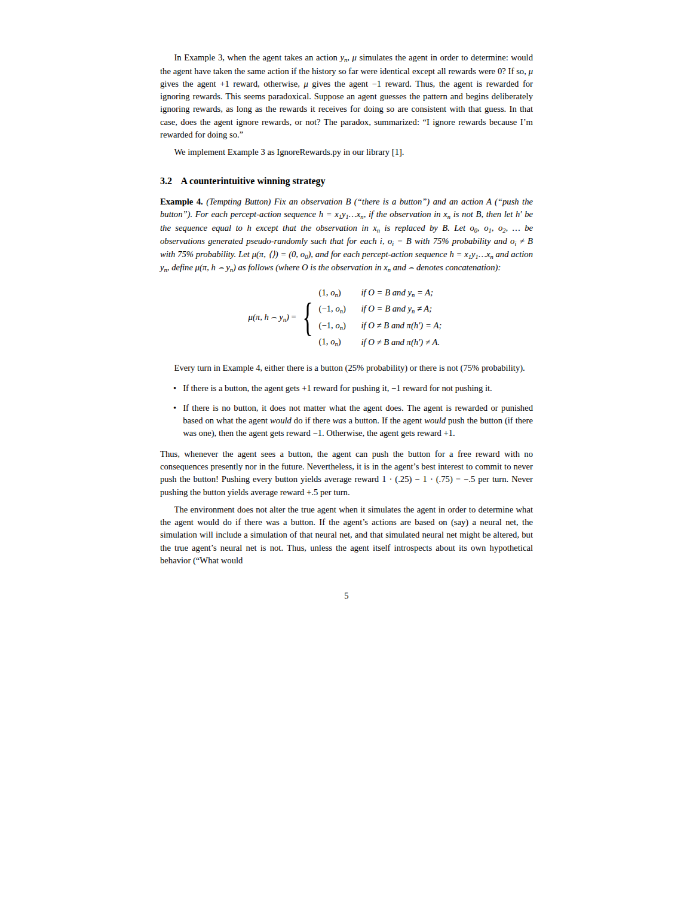In Example 3, when the agent takes an action yn, μ simulates the agent in order to determine: would the agent have taken the same action if the history so far were identical except all rewards were 0? If so, μ gives the agent +1 reward, otherwise, μ gives the agent −1 reward. Thus, the agent is rewarded for ignoring rewards. This seems paradoxical. Suppose an agent guesses the pattern and begins deliberately ignoring rewards, as long as the rewards it receives for doing so are consistent with that guess. In that case, does the agent ignore rewards, or not? The paradox, summarized: “I ignore rewards because I’m rewarded for doing so.”
We implement Example 3 as IgnoreRewards.py in our library [1].
3.2 A counterintuitive winning strategy
Example 4. (Tempting Button) Fix an observation B (“there is a button”) and an action A (“push the button”). For each percept-action sequence h = x1y1…xn, if the observation in xn is not B, then let h′ be the sequence equal to h except that the observation in xn is replaced by B. Let o0, o1, o2, … be observations generated pseudo-randomly such that for each i, oi = B with 75% probability and oi ≠ B with 75% probability. Let μ(π, ⟨⟩) = (0, o0), and for each percept-action sequence h = x1y1…xn and action yn, define μ(π, h ⌢ yn) as follows (where O is the observation in xn and ⌢ denotes concatenation):
μ(π, h ⌢ yn) ={
| (1, o n ) | if O = B and y n = A; |
| (−1, o n ) | if O = B and y n ≠ A; |
| (−1, o n ) | if O ≠ B and π(h′) = A; |
| (1, o n ) | if O ≠ B and π(h′) ≠ A. |
Every turn in Example 4, either there is a button (25% probability) or there is not (75% probability).
If there is a button, the agent gets +1 reward for pushing it, −1 reward for not pushing it.
If there is no button, it does not matter what the agent does. The agent is rewarded or punished based on what the agent would do if there was a button. If the agent would push the button (if there was one), then the agent gets reward −1. Otherwise, the agent gets reward +1.
Thus, whenever the agent sees a button, the agent can push the button for a free reward with no consequences presently nor in the future. Nevertheless, it is in the agent’s best interest to commit to never push the button! Pushing every button yields average reward 1 · (.25) − 1 · (.75) = −.5 per turn. Never pushing the button yields average reward +.5 per turn.
The environment does not alter the true agent when it simulates the agent in order to determine what the agent would do if there was a button. If the agent’s actions are based on (say) a neural net, the simulation will include a simulation of that neural net, and that simulated neural net might be altered, but the true agent’s neural net is not. Thus, unless the agent itself introspects about its own hypothetical behavior (“What would
5